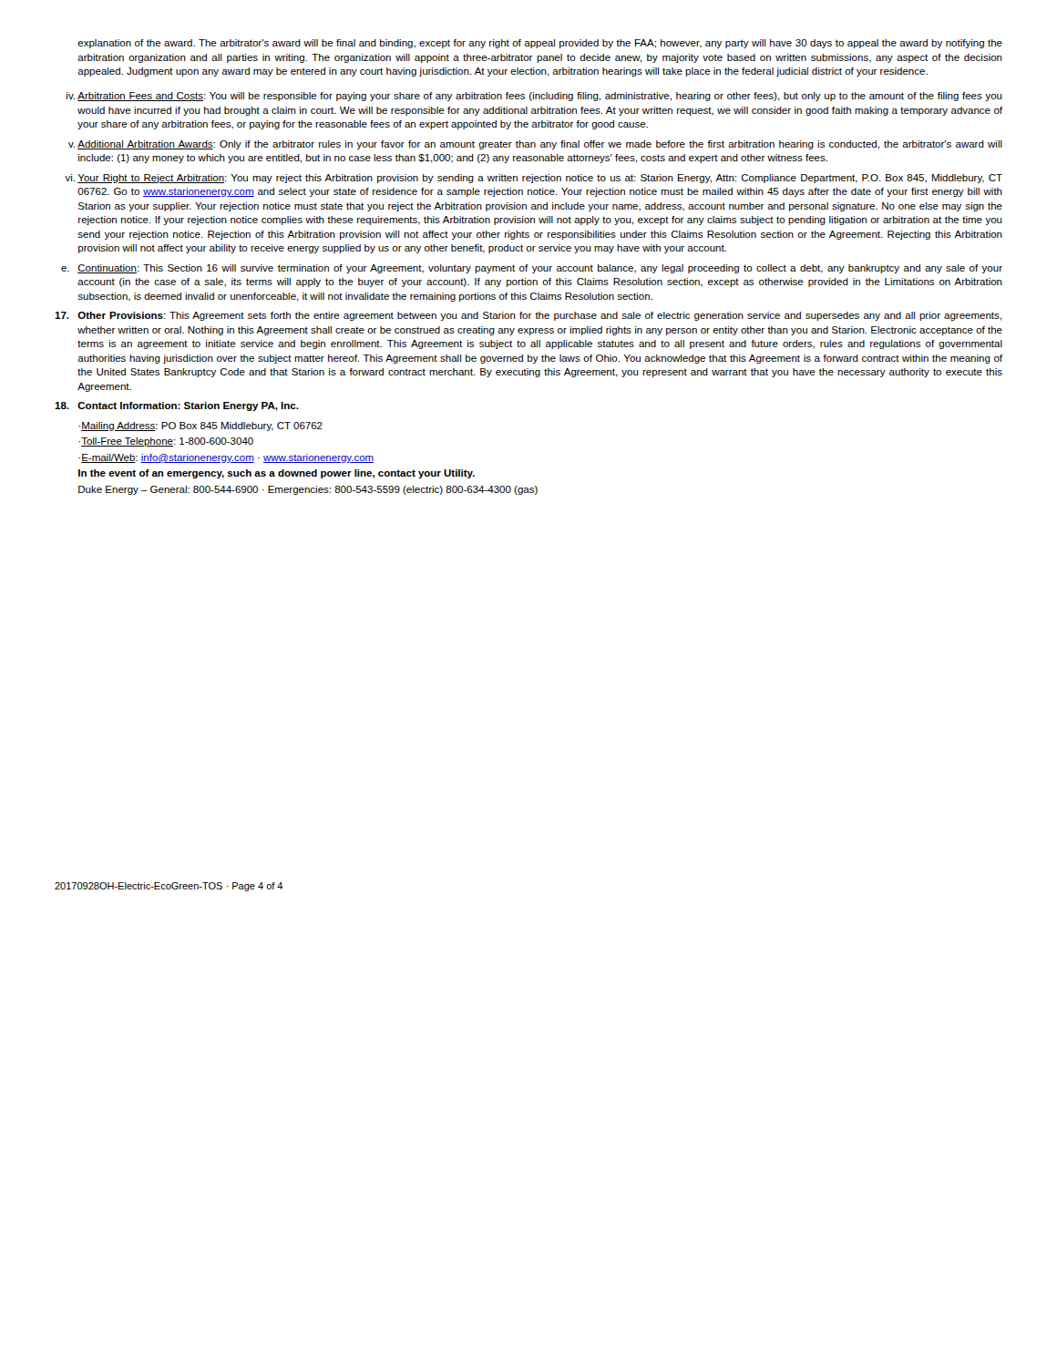explanation of the award. The arbitrator's award will be final and binding, except for any right of appeal provided by the FAA; however, any party will have 30 days to appeal the award by notifying the arbitration organization and all parties in writing. The organization will appoint a three-arbitrator panel to decide anew, by majority vote based on written submissions, any aspect of the decision appealed. Judgment upon any award may be entered in any court having jurisdiction. At your election, arbitration hearings will take place in the federal judicial district of your residence.
iv. Arbitration Fees and Costs: You will be responsible for paying your share of any arbitration fees (including filing, administrative, hearing or other fees), but only up to the amount of the filing fees you would have incurred if you had brought a claim in court. We will be responsible for any additional arbitration fees. At your written request, we will consider in good faith making a temporary advance of your share of any arbitration fees, or paying for the reasonable fees of an expert appointed by the arbitrator for good cause.
v. Additional Arbitration Awards: Only if the arbitrator rules in your favor for an amount greater than any final offer we made before the first arbitration hearing is conducted, the arbitrator's award will include: (1) any money to which you are entitled, but in no case less than $1,000; and (2) any reasonable attorneys' fees, costs and expert and other witness fees.
vi. Your Right to Reject Arbitration: You may reject this Arbitration provision by sending a written rejection notice to us at: Starion Energy, Attn: Compliance Department, P.O. Box 845, Middlebury, CT 06762. Go to www.starionenergy.com and select your state of residence for a sample rejection notice. Your rejection notice must be mailed within 45 days after the date of your first energy bill with Starion as your supplier. Your rejection notice must state that you reject the Arbitration provision and include your name, address, account number and personal signature. No one else may sign the rejection notice. If your rejection notice complies with these requirements, this Arbitration provision will not apply to you, except for any claims subject to pending litigation or arbitration at the time you send your rejection notice. Rejection of this Arbitration provision will not affect your other rights or responsibilities under this Claims Resolution section or the Agreement. Rejecting this Arbitration provision will not affect your ability to receive energy supplied by us or any other benefit, product or service you may have with your account.
e. Continuation: This Section 16 will survive termination of your Agreement, voluntary payment of your account balance, any legal proceeding to collect a debt, any bankruptcy and any sale of your account (in the case of a sale, its terms will apply to the buyer of your account). If any portion of this Claims Resolution section, except as otherwise provided in the Limitations on Arbitration subsection, is deemed invalid or unenforceable, it will not invalidate the remaining portions of this Claims Resolution section.
17. Other Provisions: This Agreement sets forth the entire agreement between you and Starion for the purchase and sale of electric generation service and supersedes any and all prior agreements, whether written or oral. Nothing in this Agreement shall create or be construed as creating any express or implied rights in any person or entity other than you and Starion. Electronic acceptance of the terms is an agreement to initiate service and begin enrollment. This Agreement is subject to all applicable statutes and to all present and future orders, rules and regulations of governmental authorities having jurisdiction over the subject matter hereof. This Agreement shall be governed by the laws of Ohio. You acknowledge that this Agreement is a forward contract within the meaning of the United States Bankruptcy Code and that Starion is a forward contract merchant. By executing this Agreement, you represent and warrant that you have the necessary authority to execute this Agreement.
18. Contact Information: Starion Energy PA, Inc.
·Mailing Address: PO Box 845 Middlebury, CT 06762
·Toll-Free Telephone: 1-800-600-3040
·E-mail/Web: info@starionenergy.com · www.starionenergy.com
In the event of an emergency, such as a downed power line, contact your Utility.
Duke Energy – General: 800-544-6900 · Emergencies: 800-543-5599 (electric) 800-634-4300 (gas)
20170928OH-Electric-EcoGreen-TOS · Page 4 of 4